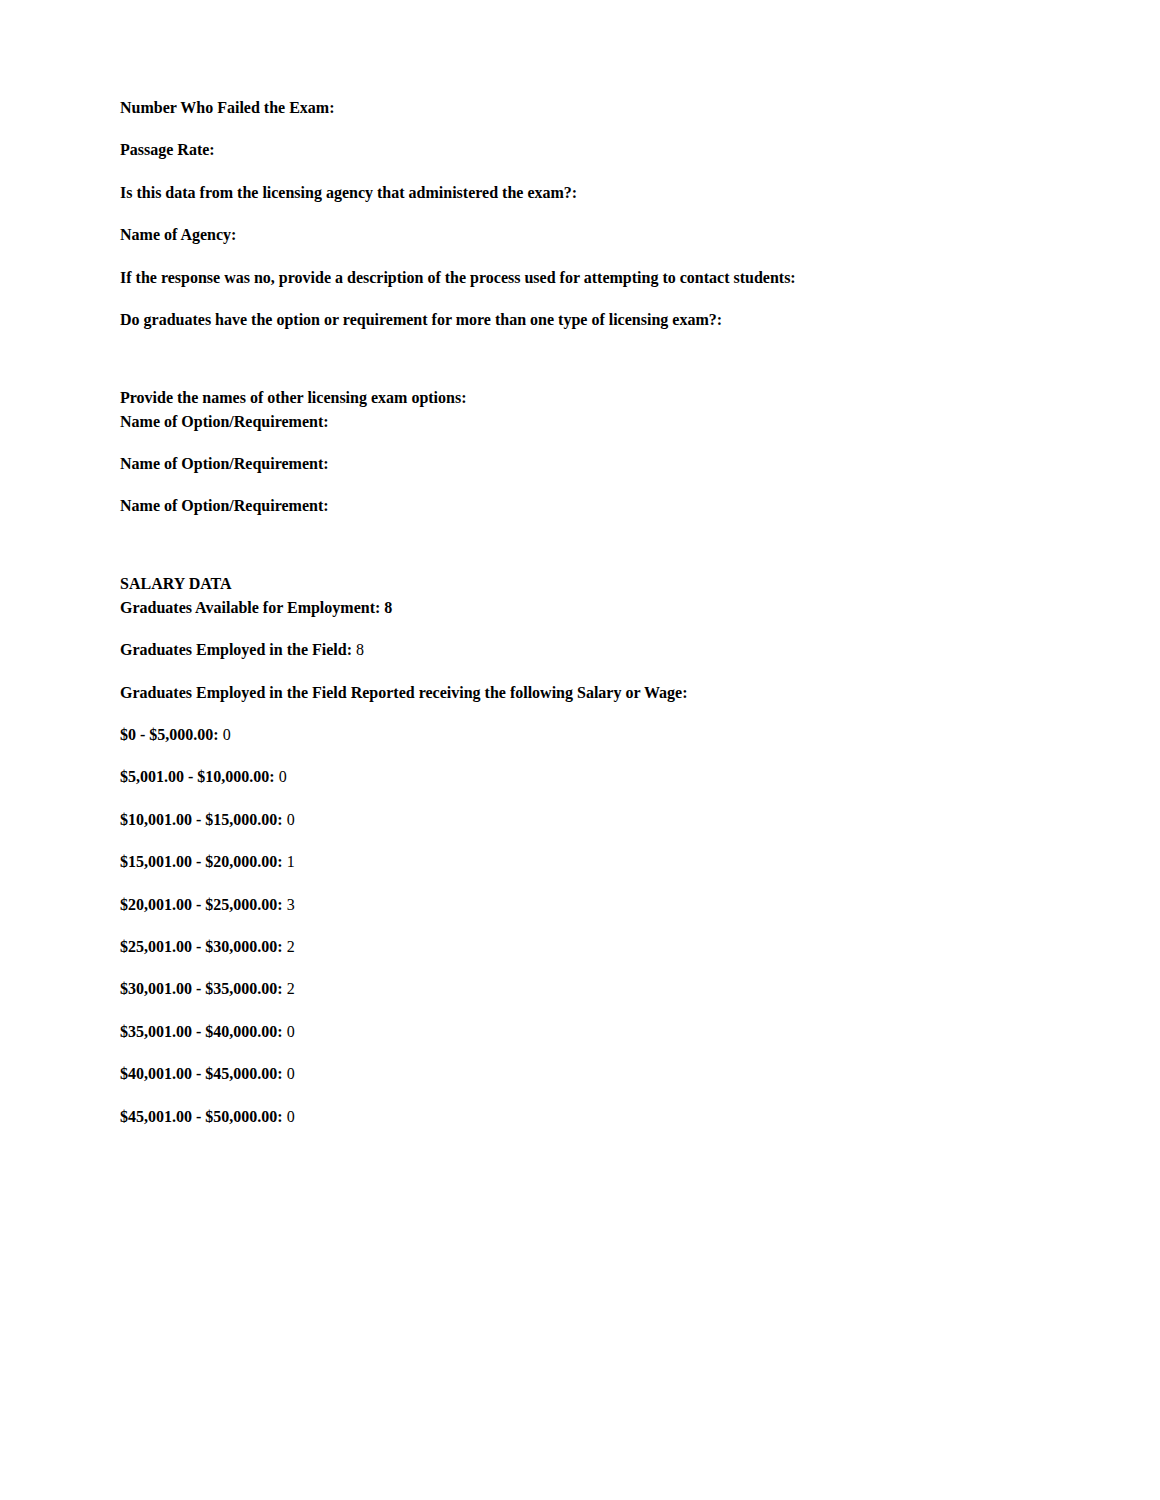Number Who Failed the Exam:
Passage Rate:
Is this data from the licensing agency that administered the exam?:
Name of Agency:
If the response was no, provide a description of the process used for attempting to contact students:
Do graduates have the option or requirement for more than one type of licensing exam?:
Provide the names of other licensing exam options:
Name of Option/Requirement:
Name of Option/Requirement:
Name of Option/Requirement:
SALARY DATA
Graduates Available for Employment: 8
Graduates Employed in the Field: 8
Graduates Employed in the Field Reported receiving the following Salary or Wage:
$0 - $5,000.00: 0
$5,001.00 - $10,000.00: 0
$10,001.00 - $15,000.00: 0
$15,001.00 - $20,000.00: 1
$20,001.00 - $25,000.00: 3
$25,001.00 - $30,000.00: 2
$30,001.00 - $35,000.00: 2
$35,001.00 - $40,000.00: 0
$40,001.00 - $45,000.00: 0
$45,001.00 - $50,000.00: 0